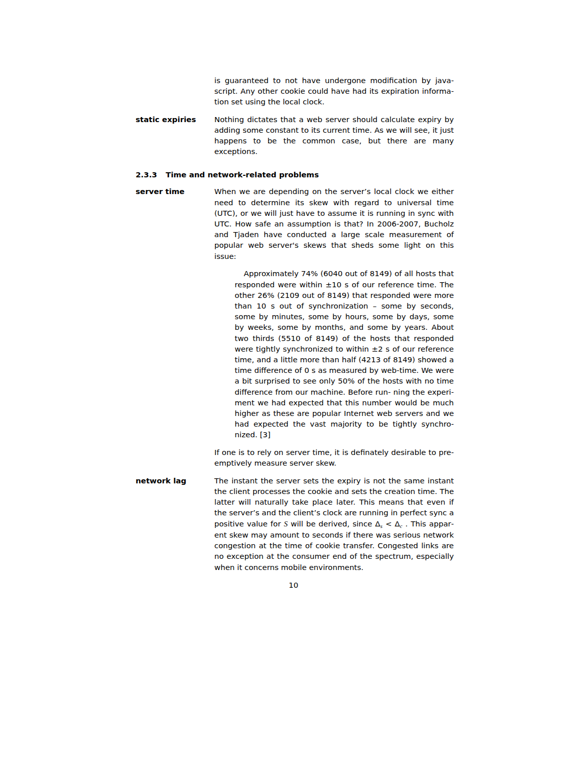is guaranteed to not have undergone modification by javascript. Any other cookie could have had its expiration information set using the local clock.
static expiries
Nothing dictates that a web server should calculate expiry by adding some constant to its current time. As we will see, it just happens to be the common case, but there are many exceptions.
2.3.3 Time and network-related problems
server time
When we are depending on the server’s local clock we either need to determine its skew with regard to universal time (UTC), or we will just have to assume it is running in sync with UTC. How safe an assumption is that? In 2006-2007, Bucholz and Tjaden have conducted a large scale measurement of popular web server's skews that sheds some light on this issue:
Approximately 74% (6040 out of 8149) of all hosts that responded were within ±10 s of our reference time. The other 26% (2109 out of 8149) that responded were more than 10 s out of synchronization – some by seconds, some by minutes, some by hours, some by days, some by weeks, some by months, and some by years. About two thirds (5510 of 8149) of the hosts that responded were tightly synchronized to within ±2 s of our reference time, and a little more than half (4213 of 8149) showed a time difference of 0 s as measured by web-time. We were a bit surprised to see only 50% of the hosts with no time difference from our machine. Before run- ning the experiment we had expected that this number would be much higher as these are popular Internet web servers and we had expected the vast majority to be tightly synchronized. [3]
If one is to rely on server time, it is definately desirable to pre-emptively measure server skew.
network lag
The instant the server sets the expiry is not the same instant the client processes the cookie and sets the creation time. The latter will naturally take place later. This means that even if the server’s and the client’s clock are running in perfect sync a positive value for S will be derived, since Δs < Δc . This apparent skew may amount to seconds if there was serious network congestion at the time of cookie transfer. Congested links are no exception at the consumer end of the spectrum, especially when it concerns mobile environments.
10